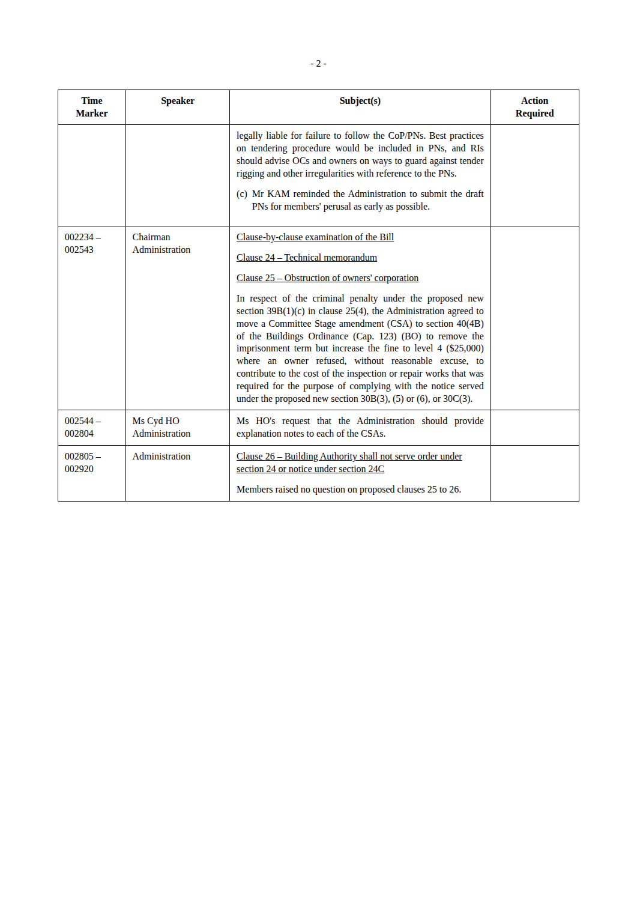- 2 -
| Time Marker | Speaker | Subject(s) | Action Required |
| --- | --- | --- | --- |
| | | legally liable for failure to follow the CoP/PNs. Best practices on tendering procedure would be included in PNs, and RIs should advise OCs and owners on ways to guard against tender rigging and other irregularities with reference to the PNs. (c) Mr KAM reminded the Administration to submit the draft PNs for members' perusal as early as possible. | |
| 002234 – 002543 | Chairman Administration | Clause-by-clause examination of the Bill Clause 24 – Technical memorandum Clause 25 – Obstruction of owners' corporation In respect of the criminal penalty under the proposed new section 39B(1)(c) in clause 25(4), the Administration agreed to move a Committee Stage amendment (CSA) to section 40(4B) of the Buildings Ordinance (Cap. 123) (BO) to remove the imprisonment term but increase the fine to level 4 ($25,000) where an owner refused, without reasonable excuse, to contribute to the cost of the inspection or repair works that was required for the purpose of complying with the notice served under the proposed new section 30B(3), (5) or (6), or 30C(3). | |
| 002544 – 002804 | Ms Cyd HO Administration | Ms HO's request that the Administration should provide explanation notes to each of the CSAs. | |
| 002805 – 002920 | Administration | Clause 26 – Building Authority shall not serve order under section 24 or notice under section 24C Members raised no question on proposed clauses 25 to 26. | |